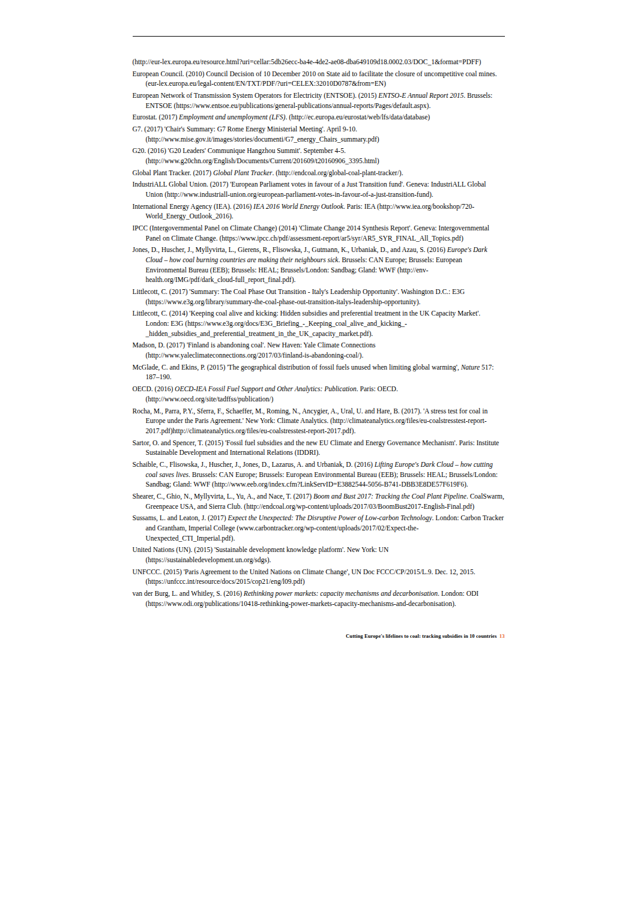(http://eur-lex.europa.eu/resource.html?uri=cellar:5db26ecc-ba4e-4de2-ae08-dba649109d18.0002.03/DOC_1&format=PDFF)
European Council. (2010) Council Decision of 10 December 2010 on State aid to facilitate the closure of uncompetitive coal mines. (eur-lex.europa.eu/legal-content/EN/TXT/PDF/?uri=CELEX:32010D0787&from=EN)
European Network of Transmission System Operators for Electricity (ENTSOE). (2015) ENTSO-E Annual Report 2015. Brussels: ENTSOE (https://www.entsoe.eu/publications/general-publications/annual-reports/Pages/default.aspx).
Eurostat. (2017) Employment and unemployment (LFS). (http://ec.europa.eu/eurostat/web/lfs/data/database)
G7. (2017) 'Chair's Summary: G7 Rome Energy Ministerial Meeting'. April 9-10. (http://www.mise.gov.it/images/stories/documenti/G7_energy_Chairs_summary.pdf)
G20. (2016) 'G20 Leaders' Communique Hangzhou Summit'. September 4-5. (http://www.g20chn.org/English/Documents/Current/201609/t20160906_3395.html)
Global Plant Tracker. (2017) Global Plant Tracker. (http://endcoal.org/global-coal-plant-tracker/).
IndustriALL Global Union. (2017) 'European Parliament votes in favour of a Just Transition fund'. Geneva: IndustriALL Global Union (http://www.industriall-union.org/european-parliament-votes-in-favour-of-a-just-transition-fund).
International Energy Agency (IEA). (2016) IEA 2016 World Energy Outlook. Paris: IEA (http://www.iea.org/bookshop/720-World_Energy_Outlook_2016).
IPCC (Intergovernmental Panel on Climate Change) (2014) 'Climate Change 2014 Synthesis Report'. Geneva: Intergovernmental Panel on Climate Change. (https://www.ipcc.ch/pdf/assessment-report/ar5/syr/AR5_SYR_FINAL_All_Topics.pdf)
Jones, D., Huscher, J., Myllyvirta, L., Gierens, R., Flisowska, J., Gutmann, K., Urbaniak, D., and Azau, S. (2016) Europe's Dark Cloud – how coal burning countries are making their neighbours sick. Brussels: CAN Europe; Brussels: European Environmental Bureau (EEB); Brussels: HEAL; Brussels/London: Sandbag; Gland: WWF (http://env-health.org/IMG/pdf/dark_cloud-full_report_final.pdf).
Littlecott, C. (2017) 'Summary: The Coal Phase Out Transition - Italy's Leadership Opportunity'. Washington D.C.: E3G (https://www.e3g.org/library/summary-the-coal-phase-out-transition-italys-leadership-opportunity).
Littlecott, C. (2014) 'Keeping coal alive and kicking: Hidden subsidies and preferential treatment in the UK Capacity Market'. London: E3G (https://www.e3g.org/docs/E3G_Briefing_-_Keeping_coal_alive_and_kicking_-_hidden_subsidies_and_preferential_treatment_in_the_UK_capacity_market.pdf).
Madson, D. (2017) 'Finland is abandoning coal'. New Haven: Yale Climate Connections (http://www.yaleclimateconnections.org/2017/03/finland-is-abandoning-coal/).
McGlade, C. and Ekins, P. (2015) 'The geographical distribution of fossil fuels unused when limiting global warming', Nature 517: 187–190.
OECD. (2016) OECD-IEA Fossil Fuel Support and Other Analytics: Publication. Paris: OECD. (http://www.oecd.org/site/tadffss/publication/)
Rocha, M., Parra, P.Y., Sferra, F., Schaeffer, M., Roming, N., Ancygier, A., Ural, U. and Hare, B. (2017). 'A stress test for coal in Europe under the Paris Agreement.' New York: Climate Analytics. (http://climateanalytics.org/files/eu-coalstresstest-report-2017.pdf)http://climateanalytics.org/files/eu-coalstresstest-report-2017.pdf).
Sartor, O. and Spencer, T. (2015) 'Fossil fuel subsidies and the new EU Climate and Energy Governance Mechanism'. Paris: Institute Sustainable Development and International Relations (IDDRI).
Schaible, C., Flisowska, J., Huscher, J., Jones, D., Lazarus, A. and Urbaniak, D. (2016) Lifting Europe's Dark Cloud – how cutting coal saves lives. Brussels: CAN Europe; Brussels: European Environmental Bureau (EEB); Brussels: HEAL; Brussels/London: Sandbag; Gland: WWF (http://www.eeb.org/index.cfm?LinkServID=E3882544-5056-B741-DBB3E8DE57F619F6).
Shearer, C., Ghio, N., Myllyvirta, L., Yu, A., and Nace, T. (2017) Boom and Bust 2017: Tracking the Coal Plant Pipeline. CoalSwarm, Greenpeace USA, and Sierra Club. (http://endcoal.org/wp-content/uploads/2017/03/BoomBust2017-English-Final.pdf)
Sussams, L. and Leaton, J. (2017) Expect the Unexpected: The Disruptive Power of Low-carbon Technology. London: Carbon Tracker and Grantham, Imperial College (www.carbontracker.org/wp-content/uploads/2017/02/Expect-the-Unexpected_CTI_Imperial.pdf).
United Nations (UN). (2015) 'Sustainable development knowledge platform'. New York: UN (https://sustainabledevelopment.un.org/sdgs).
UNFCCC. (2015) 'Paris Agreement to the United Nations on Climate Change', UN Doc FCCC/CP/2015/L.9. Dec. 12, 2015. (https://unfccc.int/resource/docs/2015/cop21/eng/l09.pdf)
van der Burg, L. and Whitley, S. (2016) Rethinking power markets: capacity mechanisms and decarbonisation. London: ODI (https://www.odi.org/publications/10418-rethinking-power-markets-capacity-mechanisms-and-decarbonisation).
Cutting Europe's lifelines to coal: tracking subsidies in 10 countries 13